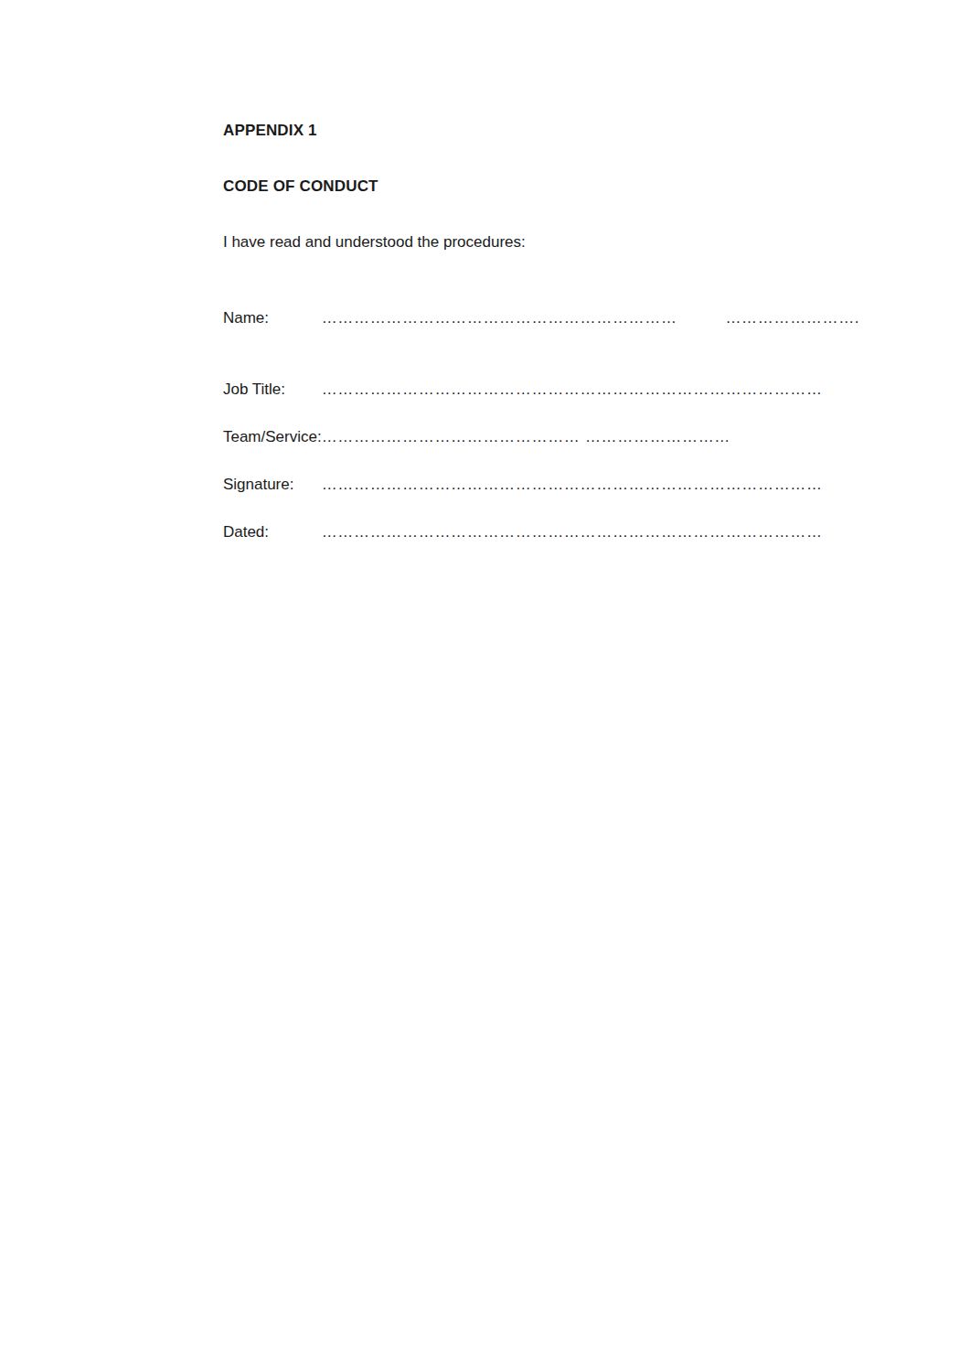APPENDIX 1
CODE OF CONDUCT
I have read and understood the procedures:
| Name: | ………………………………………………………… ……………………. |
| Job Title: | ………………………………………………………………………………… |
| Team/Service: | ………………………………………… ……………………… |
| Signature: | ………………………………………………………………………………… |
| Dated: | ………………………………………………………………………………… |